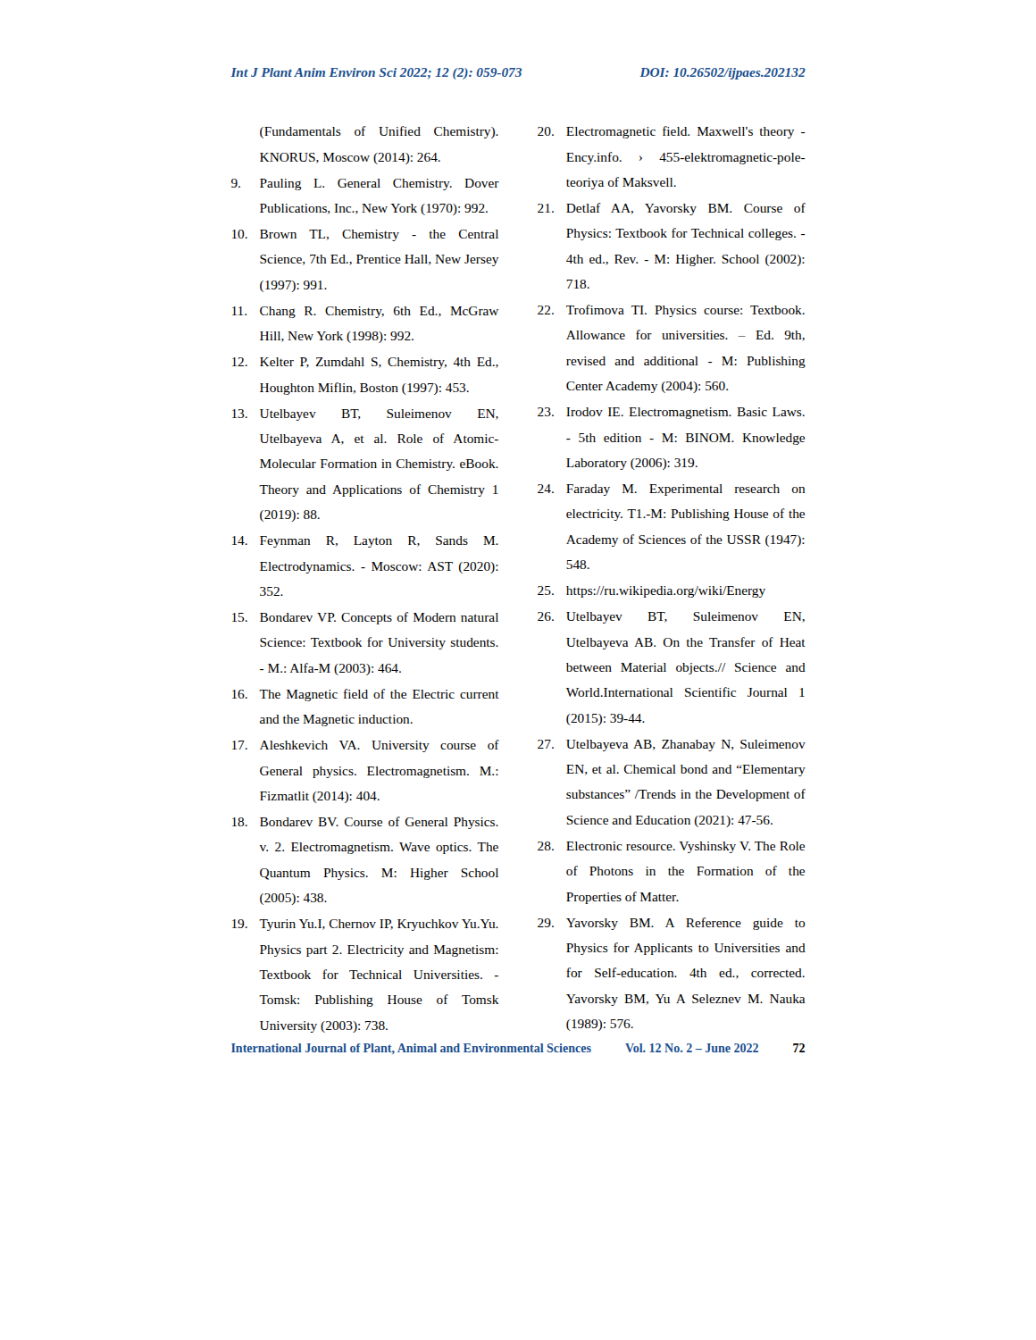Int J Plant Anim Environ Sci 2022; 12 (2): 059-073
DOI: 10.26502/ijpaes.202132
(Fundamentals of Unified Chemistry). KNORUS, Moscow (2014): 264.
9. Pauling L. General Chemistry. Dover Publications, Inc., New York (1970): 992.
10. Brown TL, Chemistry - the Central Science, 7th Ed., Prentice Hall, New Jersey (1997): 991.
11. Chang R. Chemistry, 6th Ed., McGraw Hill, New York (1998): 992.
12. Kelter P, Zumdahl S, Chemistry, 4th Ed., Houghton Miflin, Boston (1997): 453.
13. Utelbayev BT, Suleimenov EN, Utelbayeva A, et al. Role of Atomic-Molecular Formation in Chemistry. eBook. Theory and Applications of Chemistry 1 (2019): 88.
14. Feynman R, Layton R, Sands M. Electrodynamics. - Moscow: AST (2020): 352.
15. Bondarev VP. Concepts of Modern natural Science: Textbook for University students. - M.: Alfa-M (2003): 464.
16. The Magnetic field of the Electric current and the Magnetic induction.
17. Aleshkevich VA. University course of General physics. Electromagnetism. M.: Fizmatlit (2014): 404.
18. Bondarev BV. Course of General Physics. v. 2. Electromagnetism. Wave optics. The Quantum Physics. M: Higher School (2005): 438.
19. Tyurin Yu.I, Chernov IP, Kryuchkov Yu.Yu. Physics part 2. Electricity and Magnetism: Textbook for Technical Universities. - Tomsk: Publishing House of Tomsk University (2003): 738.
20. Electromagnetic field. Maxwell's theory - Ency.info. › 455-elektromagnetic-pole-teoriya of Maksvell.
21. Detlaf AA, Yavorsky BM. Course of Physics: Textbook for Technical colleges. - 4th ed., Rev. - M: Higher. School (2002): 718.
22. Trofimova TI. Physics course: Textbook. Allowance for universities. – Ed. 9th, revised and additional - M: Publishing Center Academy (2004): 560.
23. Irodov IE. Electromagnetism. Basic Laws. - 5th edition - M: BINOM. Knowledge Laboratory (2006): 319.
24. Faraday M. Experimental research on electricity. T1.-M: Publishing House of the Academy of Sciences of the USSR (1947): 548.
25. https://ru.wikipedia.org/wiki/Energy
26. Utelbayev BT, Suleimenov EN, Utelbayeva AB. On the Transfer of Heat between Material objects.// Science and World.International Scientific Journal 1 (2015): 39-44.
27. Utelbayeva AB, Zhanabay N, Suleimenov EN, et al. Chemical bond and “Elementary substances” /Trends in the Development of Science and Education (2021): 47-56.
28. Electronic resource. Vyshinsky V. The Role of Photons in the Formation of the Properties of Matter.
29. Yavorsky BM. A Reference guide to Physics for Applicants to Universities and for Self-education. 4th ed., corrected. Yavorsky BM, Yu A Seleznev M. Nauka (1989): 576.
International Journal of Plant, Animal and Environmental Sciences
Vol. 12 No. 2 – June 2022
72